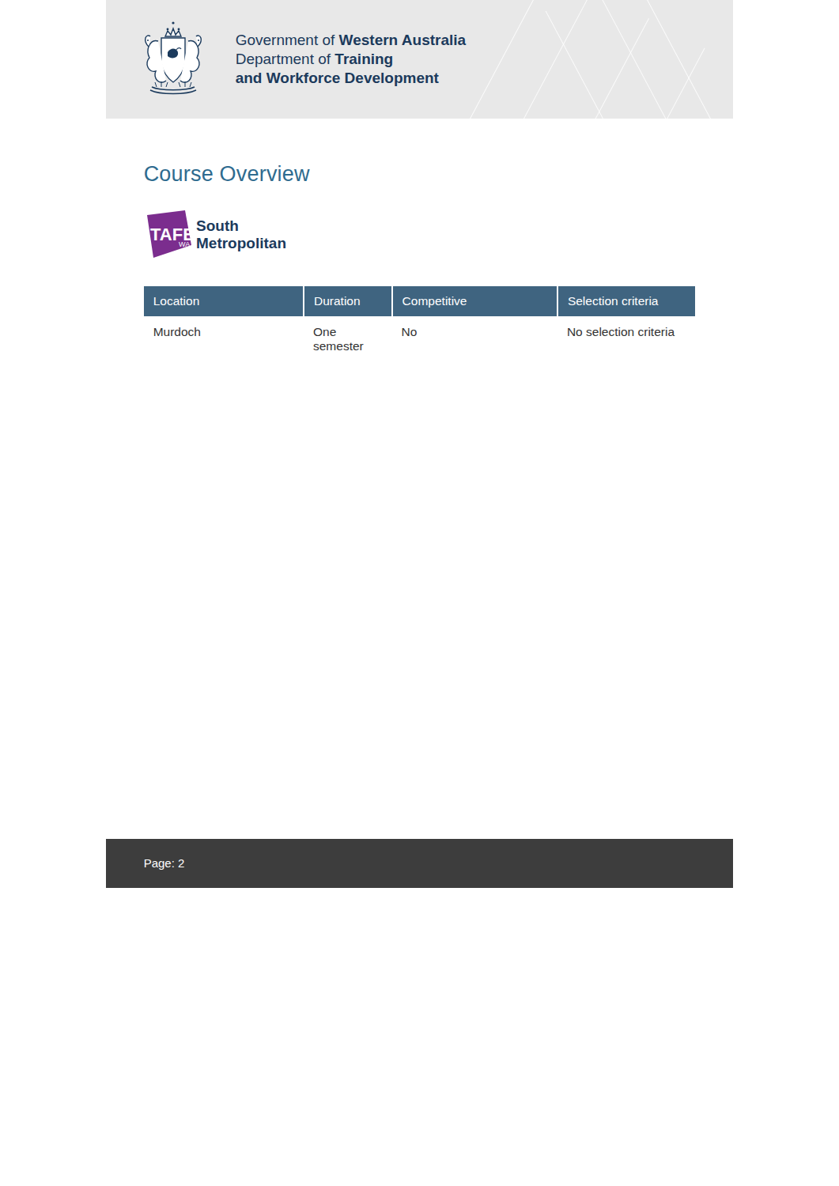Government of Western Australia
Department of Training
and Workforce Development
Course Overview
TAFE WA South Metropolitan
| Location | Duration | Competitive | Selection criteria |
| --- | --- | --- | --- |
| Murdoch | One semester | No | No selection criteria |
Page: 2